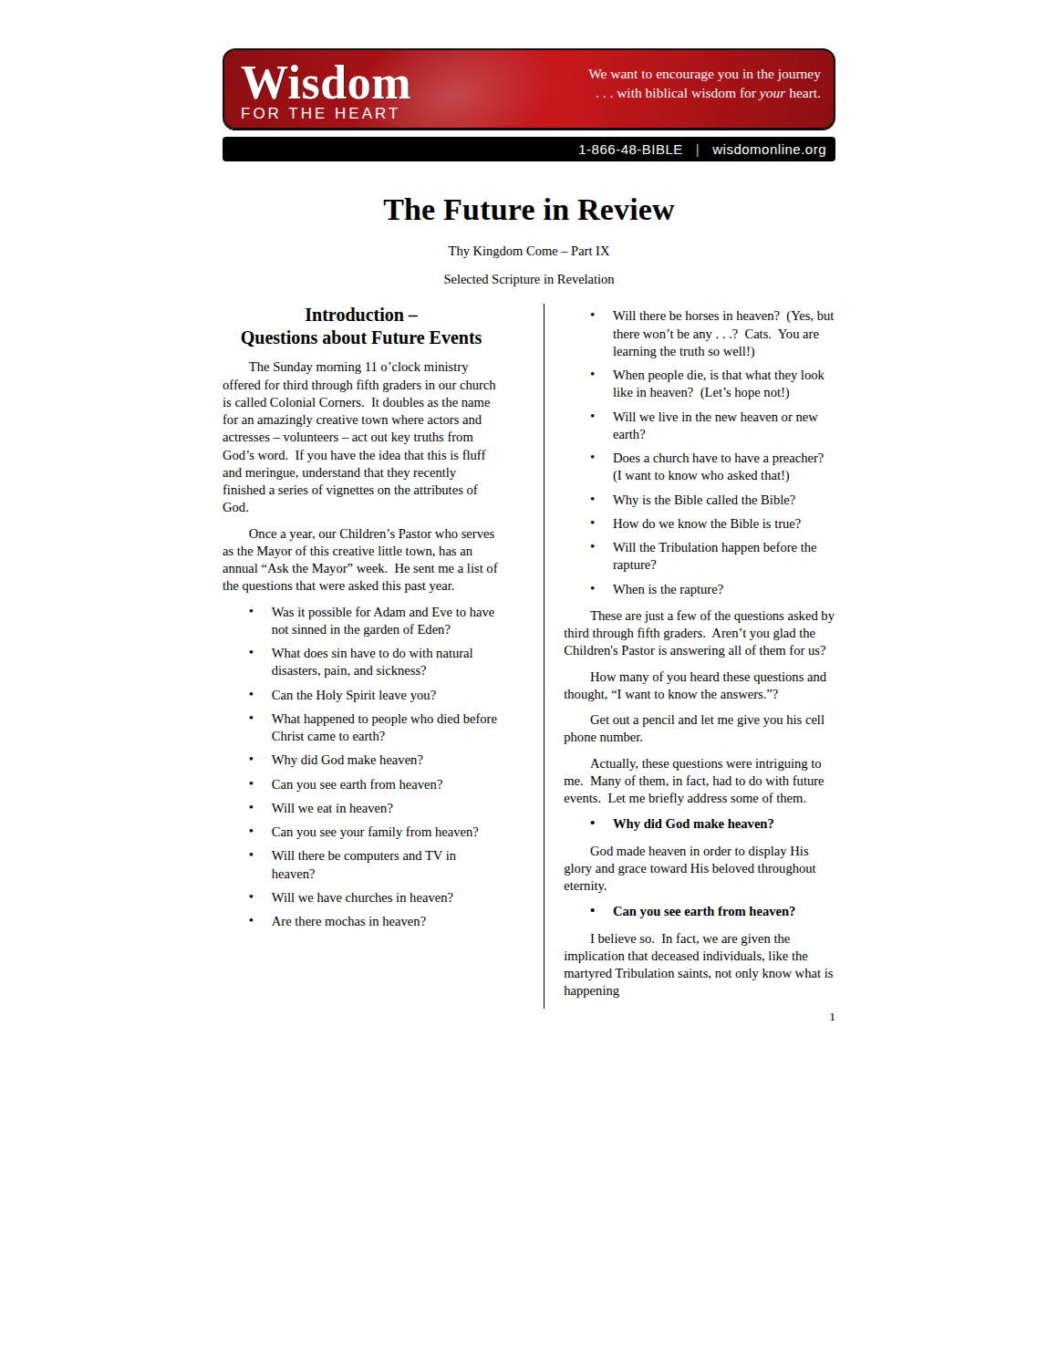Wisdom FOR THE HEART
We want to encourage you in the journey
. . . with biblical wisdom for your heart.
1-866-48-BIBLE | wisdomonline.org
The Future in Review
Thy Kingdom Come – Part IX
Selected Scripture in Revelation
Introduction –
Questions about Future Events
The Sunday morning 11 o’clock ministry offered for third through fifth graders in our church is called Colonial Corners. It doubles as the name for an amazingly creative town where actors and actresses – volunteers – act out key truths from God’s word. If you have the idea that this is fluff and meringue, understand that they recently finished a series of vignettes on the attributes of God.
Once a year, our Children’s Pastor who serves as the Mayor of this creative little town, has an annual “Ask the Mayor” week. He sent me a list of the questions that were asked this past year.
Was it possible for Adam and Eve to have not sinned in the garden of Eden?
What does sin have to do with natural disasters, pain, and sickness?
Can the Holy Spirit leave you?
What happened to people who died before Christ came to earth?
Why did God make heaven?
Can you see earth from heaven?
Will we eat in heaven?
Can you see your family from heaven?
Will there be computers and TV in heaven?
Will we have churches in heaven?
Are there mochas in heaven?
Will there be horses in heaven? (Yes, but there won’t be any . . .? Cats. You are learning the truth so well!)
When people die, is that what they look like in heaven? (Let’s hope not!)
Will we live in the new heaven or new earth?
Does a church have to have a preacher? (I want to know who asked that!)
Why is the Bible called the Bible?
How do we know the Bible is true?
Will the Tribulation happen before the rapture?
When is the rapture?
These are just a few of the questions asked by third through fifth graders. Aren’t you glad the Children's Pastor is answering all of them for us?
How many of you heard these questions and thought, “I want to know the answers.”?
Get out a pencil and let me give you his cell phone number.
Actually, these questions were intriguing to me. Many of them, in fact, had to do with future events. Let me briefly address some of them.
Why did God make heaven?
God made heaven in order to display His glory and grace toward His beloved throughout eternity.
Can you see earth from heaven?
I believe so. In fact, we are given the implication that deceased individuals, like the martyred Tribulation saints, not only know what is happening
1